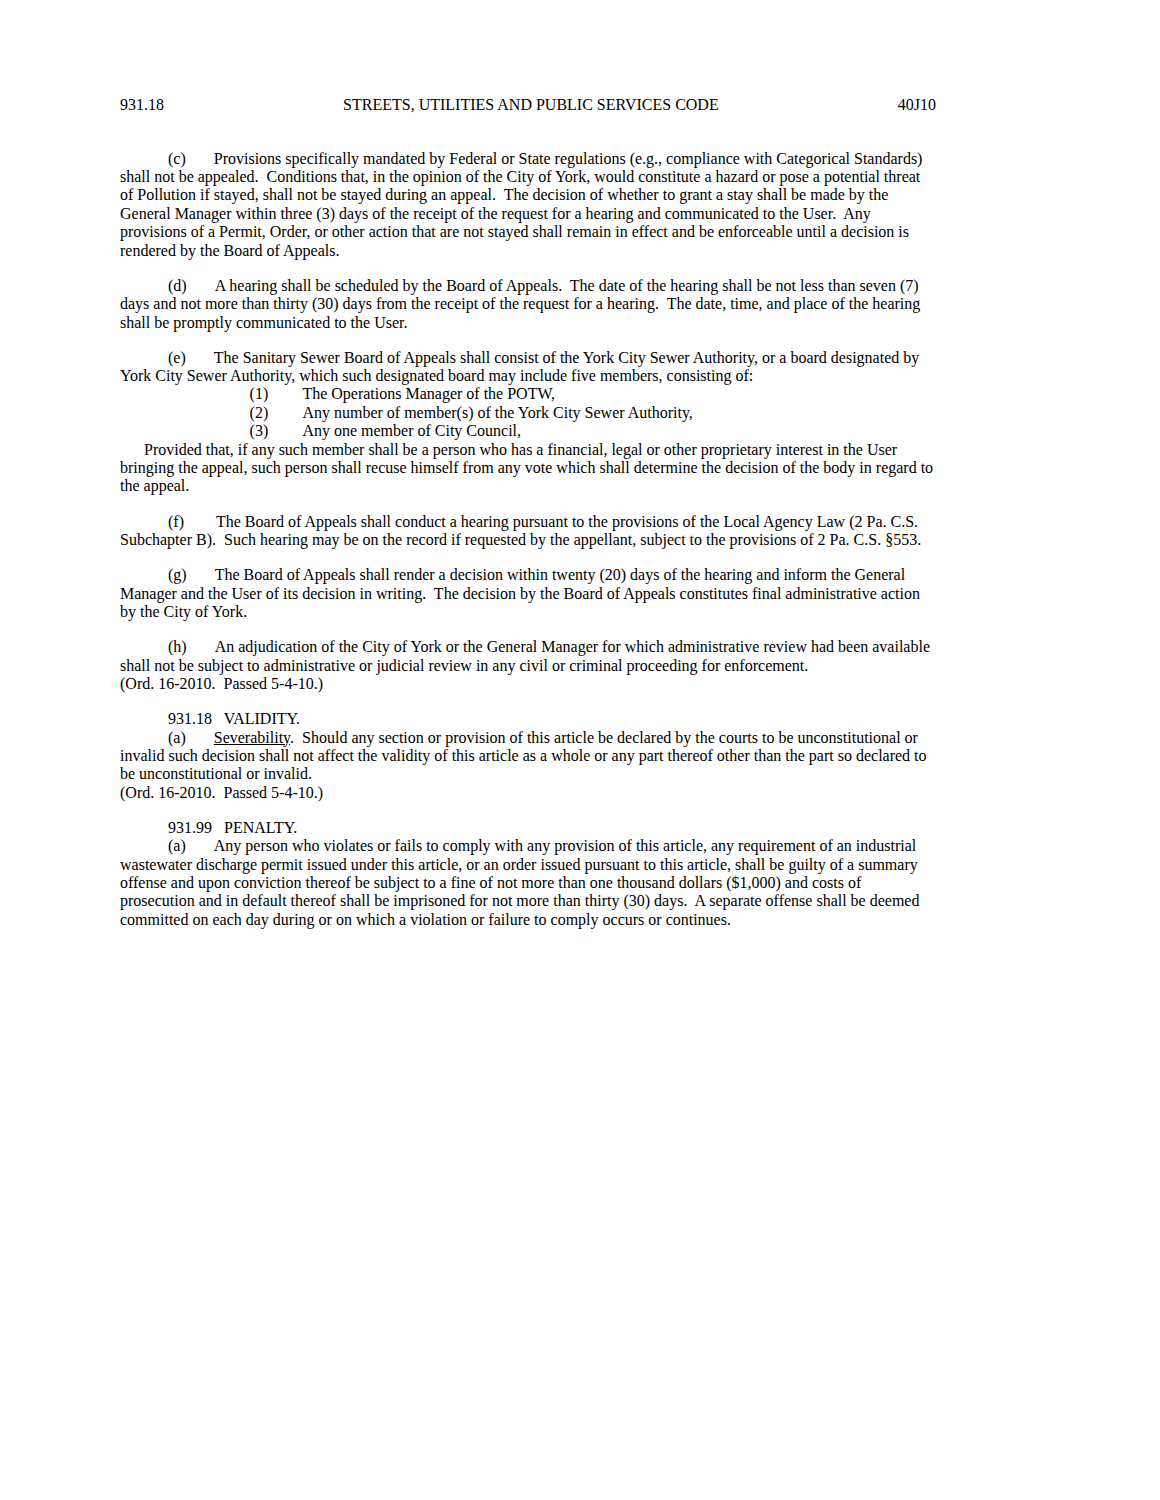931.18 STREETS, UTILITIES AND PUBLIC SERVICES CODE 40J10
(c) Provisions specifically mandated by Federal or State regulations (e.g., compliance with Categorical Standards) shall not be appealed. Conditions that, in the opinion of the City of York, would constitute a hazard or pose a potential threat of Pollution if stayed, shall not be stayed during an appeal. The decision of whether to grant a stay shall be made by the General Manager within three (3) days of the receipt of the request for a hearing and communicated to the User. Any provisions of a Permit, Order, or other action that are not stayed shall remain in effect and be enforceable until a decision is rendered by the Board of Appeals.
(d) A hearing shall be scheduled by the Board of Appeals. The date of the hearing shall be not less than seven (7) days and not more than thirty (30) days from the receipt of the request for a hearing. The date, time, and place of the hearing shall be promptly communicated to the User.
(e) The Sanitary Sewer Board of Appeals shall consist of the York City Sewer Authority, or a board designated by York City Sewer Authority, which such designated board may include five members, consisting of:
(1) The Operations Manager of the POTW,
(2) Any number of member(s) of the York City Sewer Authority,
(3) Any one member of City Council,
Provided that, if any such member shall be a person who has a financial, legal or other proprietary interest in the User bringing the appeal, such person shall recuse himself from any vote which shall determine the decision of the body in regard to the appeal.
(f) The Board of Appeals shall conduct a hearing pursuant to the provisions of the Local Agency Law (2 Pa. C.S. Subchapter B). Such hearing may be on the record if requested by the appellant, subject to the provisions of 2 Pa. C.S. §553.
(g) The Board of Appeals shall render a decision within twenty (20) days of the hearing and inform the General Manager and the User of its decision in writing. The decision by the Board of Appeals constitutes final administrative action by the City of York.
(h) An adjudication of the City of York or the General Manager for which administrative review had been available shall not be subject to administrative or judicial review in any civil or criminal proceeding for enforcement.
(Ord. 16-2010. Passed 5-4-10.)
931.18 VALIDITY.
(a) Severability. Should any section or provision of this article be declared by the courts to be unconstitutional or invalid such decision shall not affect the validity of this article as a whole or any part thereof other than the part so declared to be unconstitutional or invalid.
(Ord. 16-2010. Passed 5-4-10.)
931.99 PENALTY.
(a) Any person who violates or fails to comply with any provision of this article, any requirement of an industrial wastewater discharge permit issued under this article, or an order issued pursuant to this article, shall be guilty of a summary offense and upon conviction thereof be subject to a fine of not more than one thousand dollars ($1,000) and costs of prosecution and in default thereof shall be imprisoned for not more than thirty (30) days. A separate offense shall be deemed committed on each day during or on which a violation or failure to comply occurs or continues.